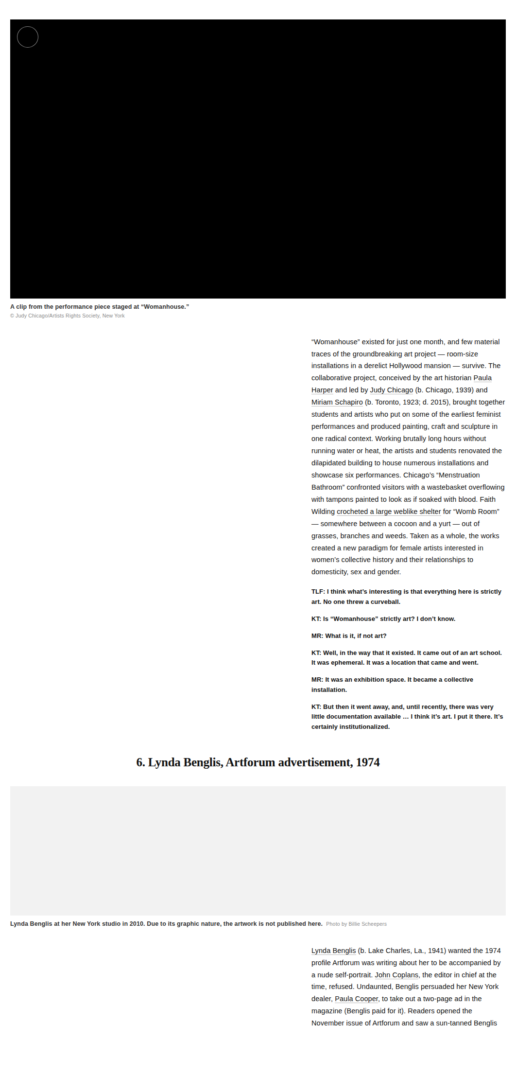A clip from the performance piece staged at “Womanhouse.”
© Judy Chicago/Artists Rights Society, New York
“Womanhouse” existed for just one month, and few material traces of the groundbreaking art project — room-size installations in a derelict Hollywood mansion — survive. The collaborative project, conceived by the art historian Paula Harper and led by Judy Chicago (b. Chicago, 1939) and Miriam Schapiro (b. Toronto, 1923; d. 2015), brought together students and artists who put on some of the earliest feminist performances and produced painting, craft and sculpture in one radical context. Working brutally long hours without running water or heat, the artists and students renovated the dilapidated building to house numerous installations and showcase six performances. Chicago’s “Menstruation Bathroom” confronted visitors with a wastebasket overflowing with tampons painted to look as if soaked with blood. Faith Wilding crocheted a large weblike shelter for “Womb Room” — somewhere between a cocoon and a yurt — out of grasses, branches and weeds. Taken as a whole, the works created a new paradigm for female artists interested in women’s collective history and their relationships to domesticity, sex and gender.
TLF: I think what’s interesting is that everything here is strictly art. No one threw a curveball.
KT: Is “Womanhouse” strictly art? I don’t know.
MR: What is it, if not art?
KT: Well, in the way that it existed. It came out of an art school. It was ephemeral. It was a location that came and went.
MR: It was an exhibition space. It became a collective installation.
KT: But then it went away, and, until recently, there was very little documentation available … I think it’s art. I put it there. It’s certainly institutionalized.
6. Lynda Benglis, Artforum advertisement, 1974
Lynda Benglis at her New York studio in 2010. Due to its graphic nature, the artwork is not published here. Photo by Billie Scheepers
Lynda Benglis (b. Lake Charles, La., 1941) wanted the 1974 profile Artforum was writing about her to be accompanied by a nude self-portrait. John Coplans, the editor in chief at the time, refused. Undaunted, Benglis persuaded her New York dealer, Paula Cooper, to take out a two-page ad in the magazine (Benglis paid for it). Readers opened the November issue of Artforum and saw a sun-tanned Benglis